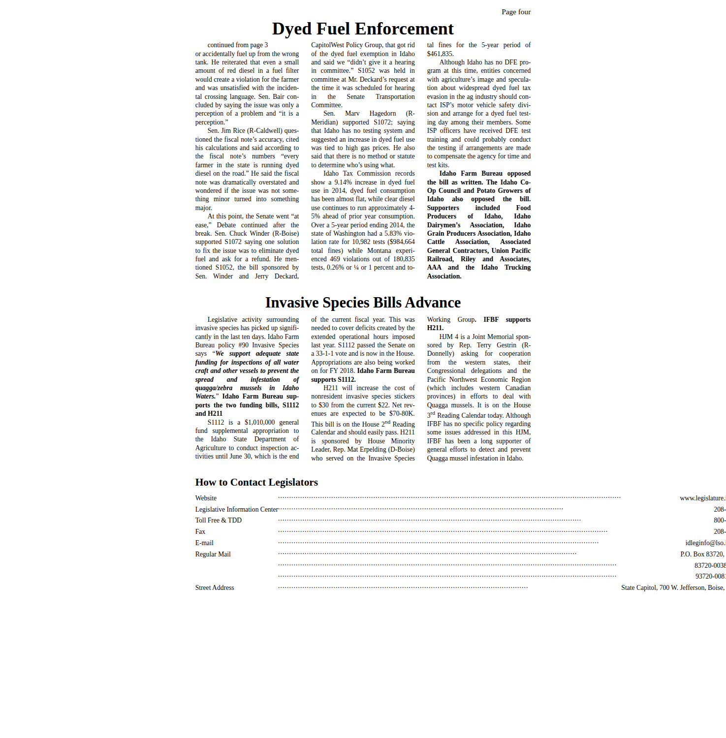Page four
Dyed Fuel Enforcement
continued from page 3or accidentally fuel up from the wrong tank. He reiterated that even a small amount of red diesel in a fuel filter would create a violation for the farmer and was unsatisfied with the incidental crossing language. Sen. Bair concluded by saying the issue was only a perception of a problem and “it is a perception.”
Sen. Jim Rice (R-Caldwell) questioned the fiscal note’s accuracy, cited his calculations and said according to the fiscal note’s numbers “every farmer in the state is running dyed diesel on the road.” He said the fiscal note was dramatically overstated and wondered if the issue was not something minor turned into something major.
At this point, the Senate went “at ease,” Debate continued after the break. Sen. Chuck Winder (R-Boise) supported S1072 saying one solution to fix the issue was to eliminate dyed fuel and ask for a refund. He mentioned S1052, the bill sponsored by Sen. Winder and Jerry Deckard, CapitolWest Policy Group, that got rid of the dyed fuel exemption in Idaho and said we “didn’t give it a hearing in committee.” S1052 was held in committee at Mr. Deckard’s request at the time it was scheduled for hearing in the Senate Transportation Committee.
Sen. Marv Hagedorn (R-Meridian) supported S1072; saying that Idaho has no testing system and suggested an increase in dyed fuel use was tied to high gas prices. He also said that there is no method or statute to determine who’s using what.
Idaho Tax Commission records show a 9.14% increase in dyed fuel use in 2014, dyed fuel consumption has been almost flat, while clear diesel use continues to run approximately 4-5% ahead of prior year consumption. Over a 5-year period ending 2014, the state of Washington had a 5.83% violation rate for 10,982 tests ($984,664 total fines) while Montana experienced 469 violations out of 180,835 tests, 0.26% or ¼ or 1 percent and total fines for the 5-year period of $461,835.
Although Idaho has no DFE program at this time, entities concerned with agriculture’s image and speculation about widespread dyed fuel tax evasion in the ag industry should contact ISP’s motor vehicle safety division and arrange for a dyed fuel testing day among their members. Some ISP officers have received DFE test training and could probably conduct the testing if arrangements are made to compensate the agency for time and test kits.
Idaho Farm Bureau opposed the bill as written. The Idaho Co-Op Council and Potato Growers of Idaho also opposed the bill. Supporters included Food Producers of Idaho, Idaho Dairymen’s Association, Idaho Grain Producers Association, Idaho Cattle Association, Associated General Contractors, Union Pacific Railroad, Riley and Associates, AAA and the Idaho Trucking Association.
Invasive Species Bills Advance
Legislative activity surrounding invasive species has picked up significantly in the last ten days. Idaho Farm Bureau policy #90 Invasive Species says “We support adequate state funding for inspections of all water craft and other vessels to prevent the spread and infestation of quagga/zebra mussels in Idaho Waters.” Idaho Farm Bureau supports the two funding bills, S1112 and H211
S1112 is a $1,010,000 general fund supplemental appropriation to the Idaho State Department of Agriculture to conduct inspection activities until June 30, which is the end of the current fiscal year. This was needed to cover deficits created by the extended operational hours imposed last year. S1112 passed the Senate on a 33-1-1 vote and is now in the House. Appropriations are also being worked on for FY 2018. Idaho Farm Bureau supports S1112.
H211 will increase the cost of nonresident invasive species stickers to $30 from the current $22. Net revenues are expected to be $70-80K. This bill is on the House 2nd Reading Calendar and should easily pass. H211 is sponsored by House Minority Leader, Rep. Mat Erpelding (D-Boise) who served on the Invasive Species Working Group. IFBF supports H211.
HJM 4 is a Joint Memorial sponsored by Rep. Terry Gestrin (R-Donnelly) asking for cooperation from the western states, their Congressional delegations and the Pacific Northwest Economic Region (which includes western Canadian provinces) in efforts to deal with Quagga mussels. It is on the House 3rd Reading Calendar today. Although IFBF has no specific policy regarding some issues addressed in this HJM, IFBF has been a long supporter of general efforts to detect and prevent Quagga mussel infestation in Idaho.
How to Contact Legislators
| Website | ........................................................................................................................................................... | www.legislature.idaho.gov |
| Legislative Information Center | ................................................................................................................................. | 208-332-1000 |
| Toll Free & TDD | ......................................................................................................................................... | 800-626-0471 |
| Fax | ..................................................................................................................................................... | 208-334-5397 |
| E-mail | ................................................................................................................................................. | idleginfo@lso.idaho.gov |
| Regular Mail | ....................................................................................................................................... | P.O. Box 83720, Boise, ID |
| | ......................................................................................................................................................... | 83720-0038 (House) |
| | ......................................................................................................................................................... | 93720-0081 (Senate) |
| Street Address | ................................................................................................................. | State Capitol, 700 W. Jefferson, Boise, ID 83720 |